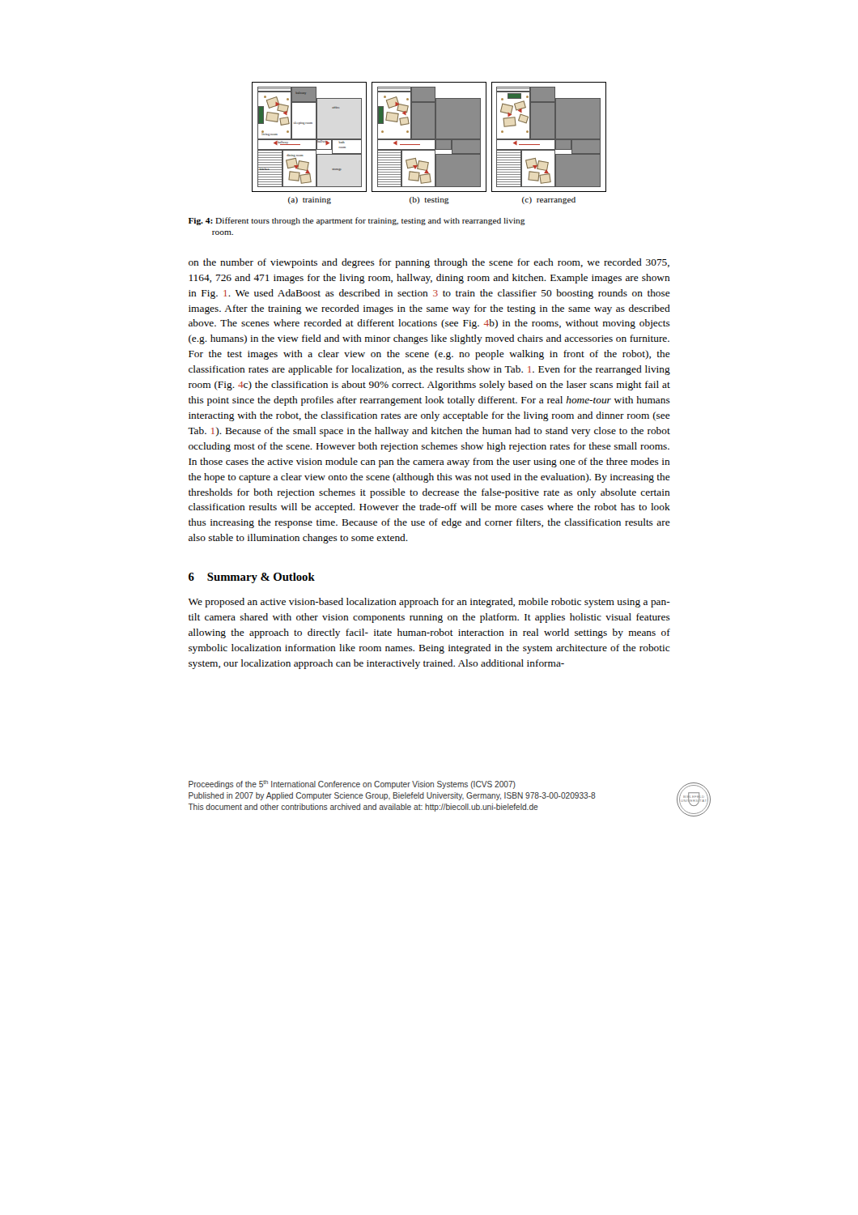balcony
sleeping room
office
living room
hallway
hallway
bath
room
kitchen
dining room
storage
(a) training
(b) testing
(c) rearranged
Fig. 4: Different tours through the apartment for training, testing and with rearranged living room.
on the number of viewpoints and degrees for panning through the scene for each room, we recorded 3075, 1164, 726 and 471 images for the living room, hallway, dining room and kitchen. Example images are shown in Fig. 1. We used AdaBoost as described in section 3 to train the classifier 50 boosting rounds on those images. After the training we recorded images in the same way for the testing in the same way as described above. The scenes where recorded at different locations (see Fig. 4b) in the rooms, without moving objects (e.g. humans) in the view field and with minor changes like slightly moved chairs and accessories on furniture. For the test images with a clear view on the scene (e.g. no people walking in front of the robot), the classification rates are applicable for localization, as the results show in Tab. 1. Even for the rearranged living room (Fig. 4c) the classification is about 90% correct. Algorithms solely based on the laser scans might fail at this point since the depth profiles after rearrangement look totally different. For a real home-tour with humans interacting with the robot, the classification rates are only acceptable for the living room and dinner room (see Tab. 1). Because of the small space in the hallway and kitchen the human had to stand very close to the robot occluding most of the scene. However both rejection schemes show high rejection rates for these small rooms. In those cases the active vision module can pan the camera away from the user using one of the three modes in the hope to capture a clear view onto the scene (although this was not used in the evaluation). By increasing the thresholds for both rejection schemes it possible to decrease the false-positive rate as only absolute certain classification results will be accepted. However the trade-off will be more cases where the robot has to look thus increasing the response time. Because of the use of edge and corner filters, the classification results are also stable to illumination changes to some extend.
6 Summary & Outlook
We proposed an active vision-based localization approach for an integrated, mobile robotic system using a pan-tilt camera shared with other vision components running on the platform. It applies holistic visual features allowing the approach to directly facil- itate human-robot interaction in real world settings by means of symbolic localization information like room names. Being integrated in the system architecture of the robotic system, our localization approach can be interactively trained. Also additional informa-
Proceedings of the 5th International Conference on Computer Vision Systems (ICVS 2007)
Published in 2007 by Applied Computer Science Group, Bielefeld University, Germany, ISBN 978-3-00-020933-8
This document and other contributions archived and available at: http://biecoll.ub.uni-bielefeld.de
BIELEFELD
UNIVERSITÄT